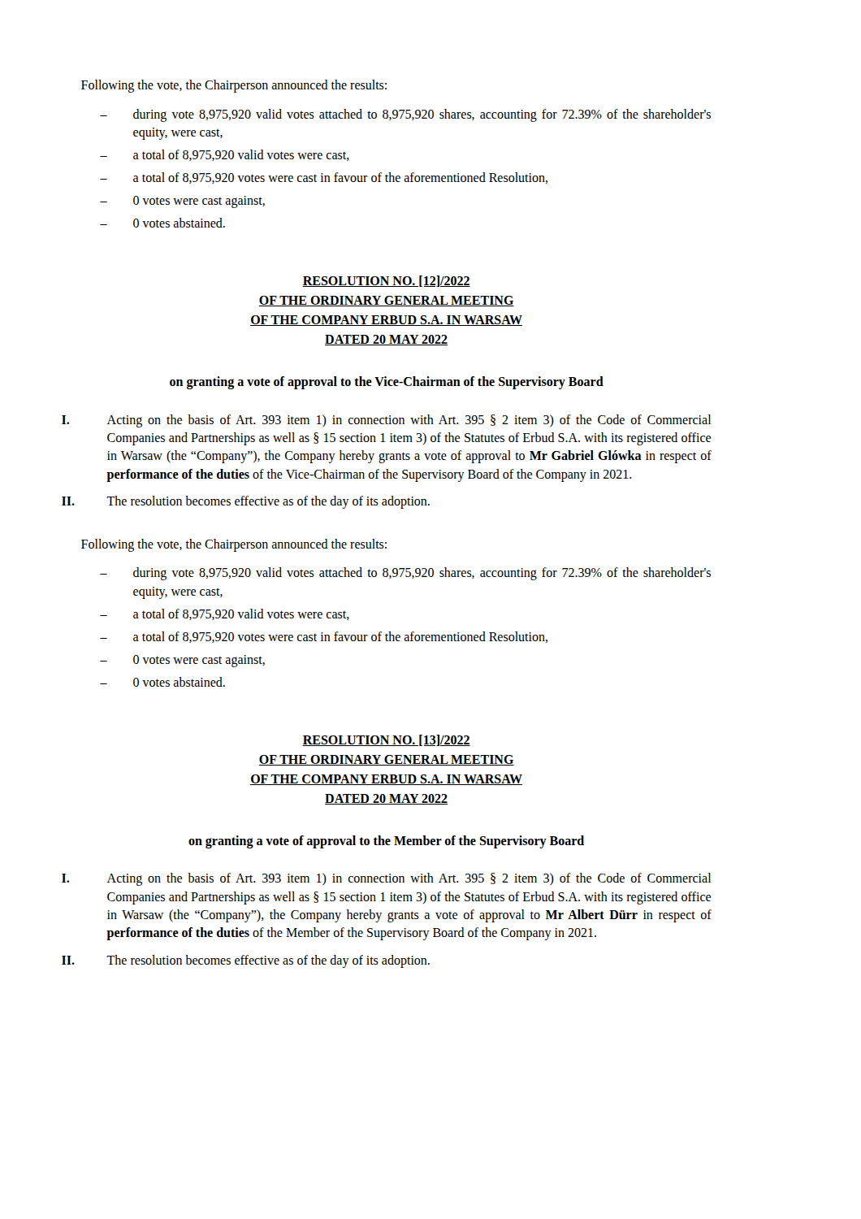Following the vote, the Chairperson announced the results:
during vote 8,975,920 valid votes attached to 8,975,920 shares, accounting for 72.39% of the shareholder's equity, were cast,
a total of 8,975,920 valid votes were cast,
a total of 8,975,920 votes were cast in favour of the aforementioned Resolution,
0 votes were cast against,
0 votes abstained.
RESOLUTION NO. [12]/2022 OF THE ORDINARY GENERAL MEETING OF THE COMPANY ERBUD S.A. IN WARSAW DATED 20 MAY 2022
on granting a vote of approval to the Vice-Chairman of the Supervisory Board
| I. | Acting on the basis of Art. 393 item 1) in connection with Art. 395 § 2 item 3) of the Code of Commercial Companies and Partnerships as well as § 15 section 1 item 3) of the Statutes of Erbud S.A. with its registered office in Warsaw (the “Company”), the Company hereby grants a vote of approval to Mr Gabriel Glówka in respect of performance of the duties of the Vice-Chairman of the Supervisory Board of the Company in 2021. |
| II. | The resolution becomes effective as of the day of its adoption. |
Following the vote, the Chairperson announced the results:
during vote 8,975,920 valid votes attached to 8,975,920 shares, accounting for 72.39% of the shareholder's equity, were cast,
a total of 8,975,920 valid votes were cast,
a total of 8,975,920 votes were cast in favour of the aforementioned Resolution,
0 votes were cast against,
0 votes abstained.
RESOLUTION NO. [13]/2022 OF THE ORDINARY GENERAL MEETING OF THE COMPANY ERBUD S.A. IN WARSAW DATED 20 MAY 2022
on granting a vote of approval to the Member of the Supervisory Board
| I. | Acting on the basis of Art. 393 item 1) in connection with Art. 395 § 2 item 3) of the Code of Commercial Companies and Partnerships as well as § 15 section 1 item 3) of the Statutes of Erbud S.A. with its registered office in Warsaw (the “Company”), the Company hereby grants a vote of approval to Mr Albert Dürr in respect of performance of the duties of the Member of the Supervisory Board of the Company in 2021. |
| II. | The resolution becomes effective as of the day of its adoption. |